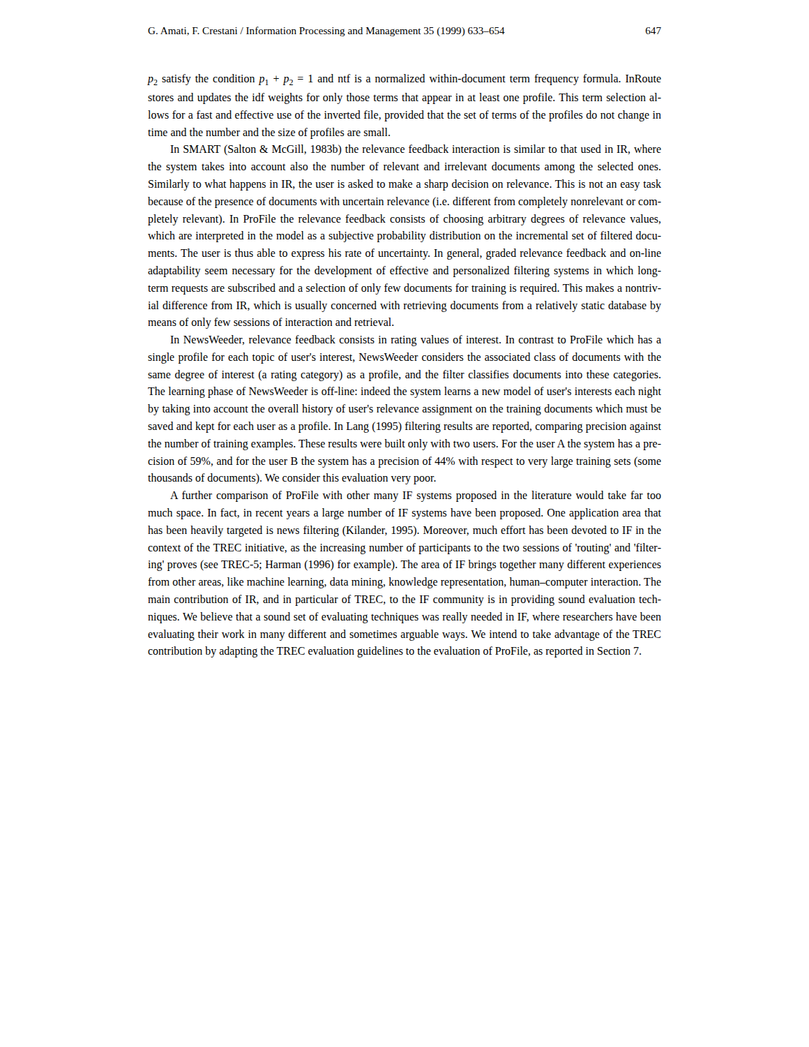G. Amati, F. Crestani / Information Processing and Management 35 (1999) 633–654 647
p2 satisfy the condition p1 + p2 = 1 and ntf is a normalized within-document term frequency formula. InRoute stores and updates the idf weights for only those terms that appear in at least one profile. This term selection allows for a fast and effective use of the inverted file, provided that the set of terms of the profiles do not change in time and the number and the size of profiles are small.
In SMART (Salton & McGill, 1983b) the relevance feedback interaction is similar to that used in IR, where the system takes into account also the number of relevant and irrelevant documents among the selected ones. Similarly to what happens in IR, the user is asked to make a sharp decision on relevance. This is not an easy task because of the presence of documents with uncertain relevance (i.e. different from completely nonrelevant or completely relevant). In ProFile the relevance feedback consists of choosing arbitrary degrees of relevance values, which are interpreted in the model as a subjective probability distribution on the incremental set of filtered documents. The user is thus able to express his rate of uncertainty. In general, graded relevance feedback and on-line adaptability seem necessary for the development of effective and personalized filtering systems in which long-term requests are subscribed and a selection of only few documents for training is required. This makes a nontrivial difference from IR, which is usually concerned with retrieving documents from a relatively static database by means of only few sessions of interaction and retrieval.
In NewsWeeder, relevance feedback consists in rating values of interest. In contrast to ProFile which has a single profile for each topic of user's interest, NewsWeeder considers the associated class of documents with the same degree of interest (a rating category) as a profile, and the filter classifies documents into these categories. The learning phase of NewsWeeder is off-line: indeed the system learns a new model of user's interests each night by taking into account the overall history of user's relevance assignment on the training documents which must be saved and kept for each user as a profile. In Lang (1995) filtering results are reported, comparing precision against the number of training examples. These results were built only with two users. For the user A the system has a precision of 59%, and for the user B the system has a precision of 44% with respect to very large training sets (some thousands of documents). We consider this evaluation very poor.
A further comparison of ProFile with other many IF systems proposed in the literature would take far too much space. In fact, in recent years a large number of IF systems have been proposed. One application area that has been heavily targeted is news filtering (Kilander, 1995). Moreover, much effort has been devoted to IF in the context of the TREC initiative, as the increasing number of participants to the two sessions of 'routing' and 'filtering' proves (see TREC-5; Harman (1996) for example). The area of IF brings together many different experiences from other areas, like machine learning, data mining, knowledge representation, human–computer interaction. The main contribution of IR, and in particular of TREC, to the IF community is in providing sound evaluation techniques. We believe that a sound set of evaluating techniques was really needed in IF, where researchers have been evaluating their work in many different and sometimes arguable ways. We intend to take advantage of the TREC contribution by adapting the TREC evaluation guidelines to the evaluation of ProFile, as reported in Section 7.